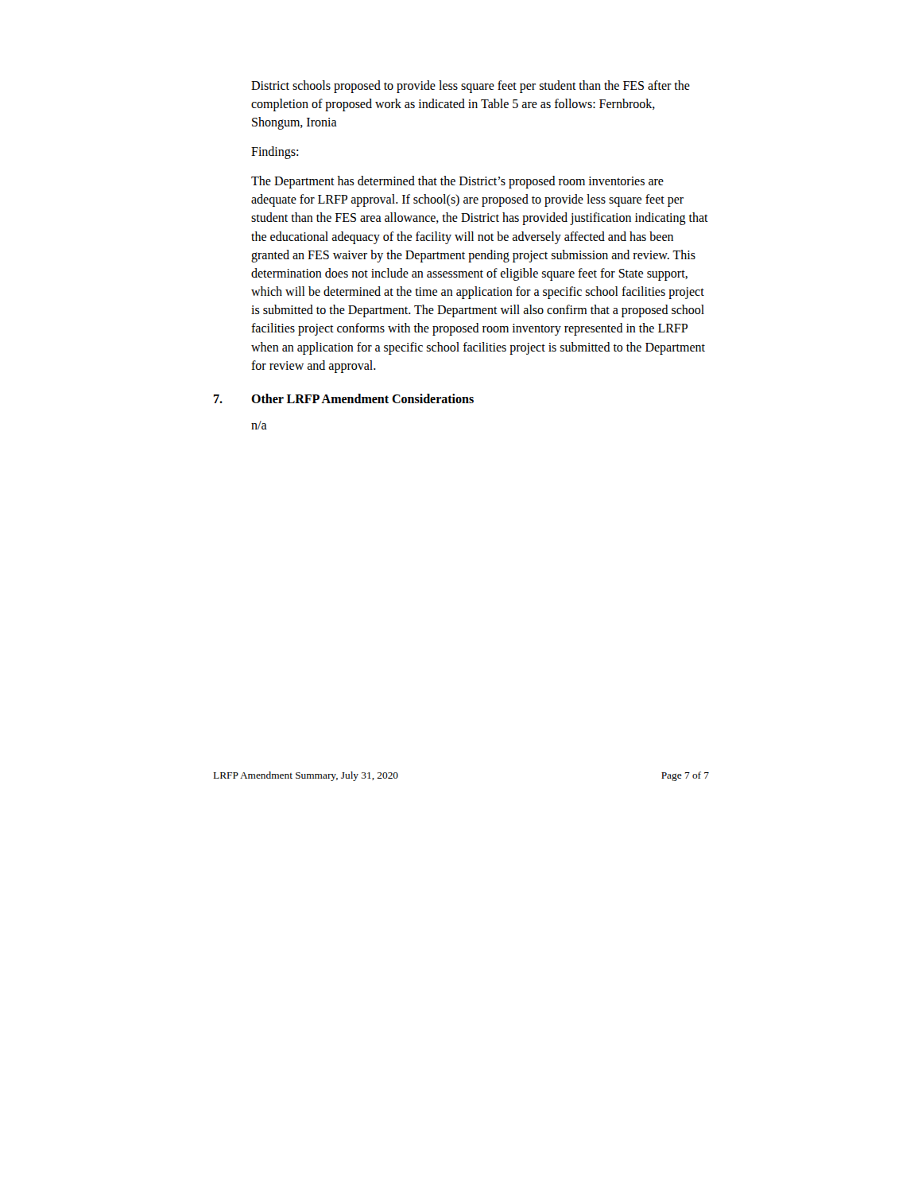District schools proposed to provide less square feet per student than the FES after the completion of proposed work as indicated in Table 5 are as follows: Fernbrook, Shongum, Ironia
Findings:
The Department has determined that the District’s proposed room inventories are adequate for LRFP approval. If school(s) are proposed to provide less square feet per student than the FES area allowance, the District has provided justification indicating that the educational adequacy of the facility will not be adversely affected and has been granted an FES waiver by the Department pending project submission and review. This determination does not include an assessment of eligible square feet for State support, which will be determined at the time an application for a specific school facilities project is submitted to the Department. The Department will also confirm that a proposed school facilities project conforms with the proposed room inventory represented in the LRFP when an application for a specific school facilities project is submitted to the Department for review and approval.
7. Other LRFP Amendment Considerations
n/a
LRFP Amendment Summary, July 31, 2020 Page 7 of 7